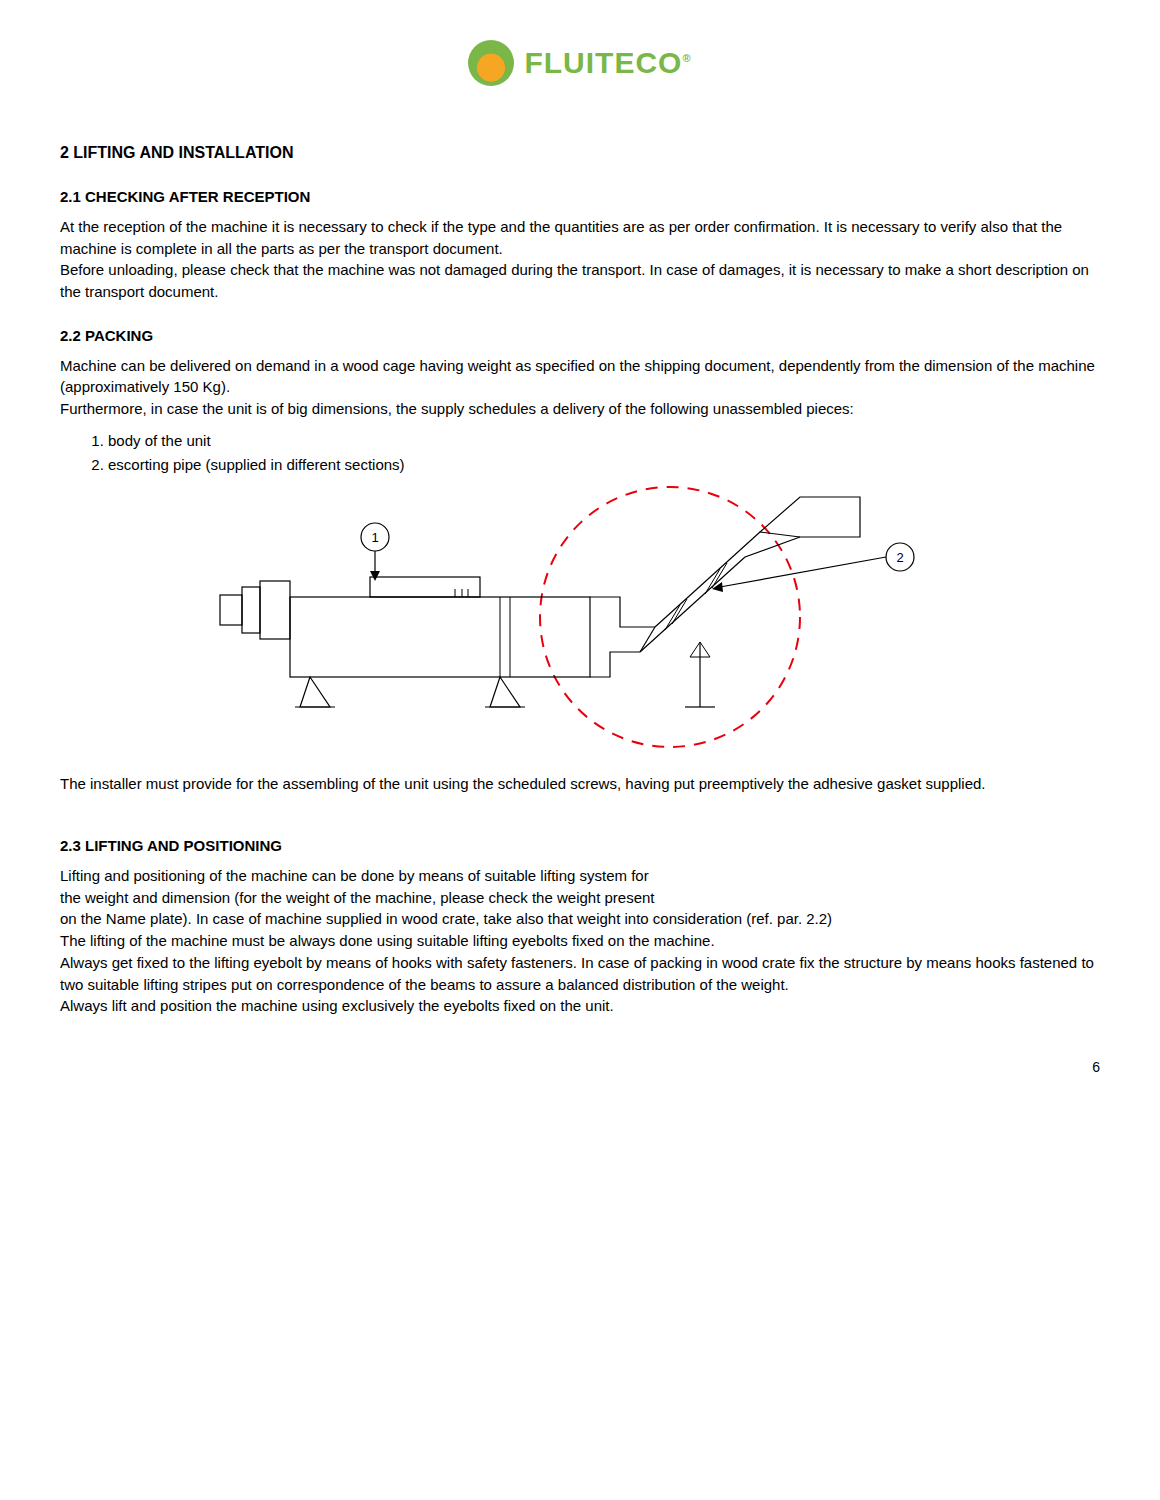FLUITECO®
2 LIFTING AND INSTALLATION
2.1 CHECKING AFTER RECEPTION
At the reception of the machine it is necessary to check if the type and the quantities are as per order confirmation. It is necessary to verify also that the machine is complete in all the parts as per the transport document.
Before unloading, please check that the machine was not damaged during the transport. In case of damages, it is necessary to make a short description on the transport document.
2.2 PACKING
Machine can be delivered on demand in a wood cage having weight as specified on the shipping document, dependently from the dimension of the machine (approximatively 150 Kg).
Furthermore, in case the unit is of big dimensions, the supply schedules a delivery of the following unassembled pieces:
body of the unit
escorting pipe (supplied in different sections)
1 2
The installer must provide for the assembling of the unit using the scheduled screws, having put preemptively the adhesive gasket supplied.
2.3 LIFTING AND POSITIONING
Lifting and positioning of the machine can be done by means of suitable lifting system for
the weight and dimension (for the weight of the machine, please check the weight present
on the Name plate). In case of machine supplied in wood crate, take also that weight into consideration (ref. par. 2.2)
The lifting of the machine must be always done using suitable lifting eyebolts fixed on the machine.
Always get fixed to the lifting eyebolt by means of hooks with safety fasteners. In case of packing in wood crate fix the structure by means hooks fastened to two suitable lifting stripes put on correspondence of the beams to assure a balanced distribution of the weight.
Always lift and position the machine using exclusively the eyebolts fixed on the unit.
6